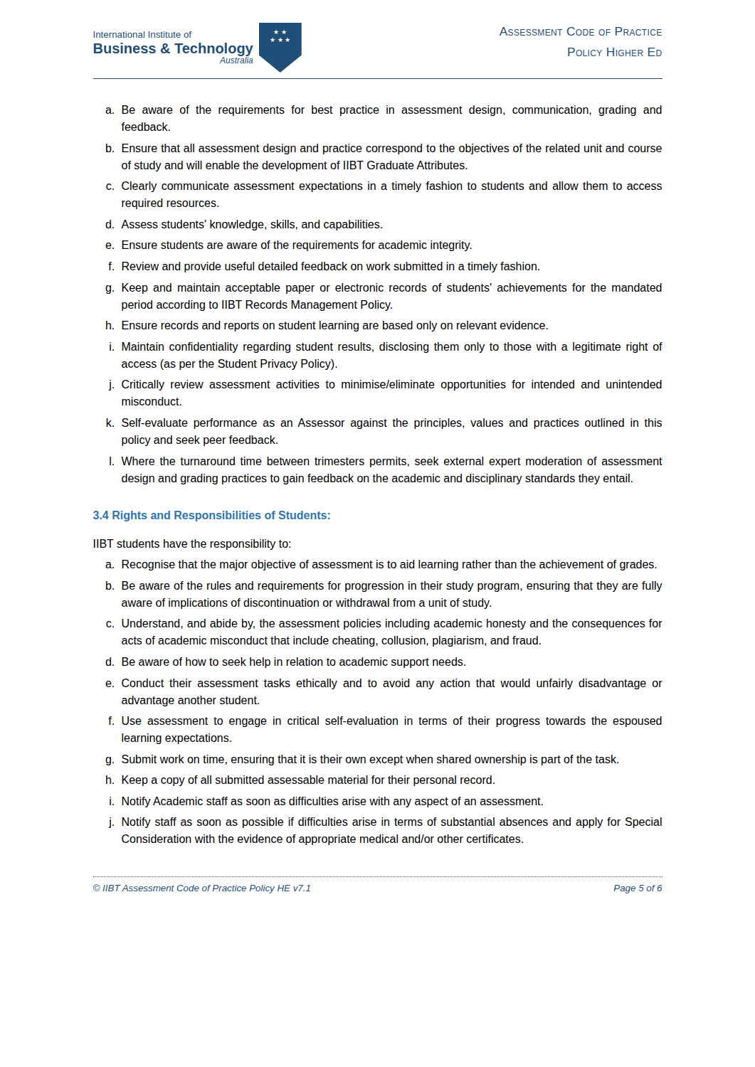International Institute of
Business & Technology
Australia
Assessment Code of Practice
Policy Higher Ed
Be aware of the requirements for best practice in assessment design, communication, grading and feedback.
Ensure that all assessment design and practice correspond to the objectives of the related unit and course of study and will enable the development of IIBT Graduate Attributes.
Clearly communicate assessment expectations in a timely fashion to students and allow them to access required resources.
Assess students' knowledge, skills, and capabilities.
Ensure students are aware of the requirements for academic integrity.
Review and provide useful detailed feedback on work submitted in a timely fashion.
Keep and maintain acceptable paper or electronic records of students' achievements for the mandated period according to IIBT Records Management Policy.
Ensure records and reports on student learning are based only on relevant evidence.
Maintain confidentiality regarding student results, disclosing them only to those with a legitimate right of access (as per the Student Privacy Policy).
Critically review assessment activities to minimise/eliminate opportunities for intended and unintended misconduct.
Self-evaluate performance as an Assessor against the principles, values and practices outlined in this policy and seek peer feedback.
Where the turnaround time between trimesters permits, seek external expert moderation of assessment design and grading practices to gain feedback on the academic and disciplinary standards they entail.
3.4 Rights and Responsibilities of Students:
IIBT students have the responsibility to:
Recognise that the major objective of assessment is to aid learning rather than the achievement of grades.
Be aware of the rules and requirements for progression in their study program, ensuring that they are fully aware of implications of discontinuation or withdrawal from a unit of study.
Understand, and abide by, the assessment policies including academic honesty and the consequences for acts of academic misconduct that include cheating, collusion, plagiarism, and fraud.
Be aware of how to seek help in relation to academic support needs.
Conduct their assessment tasks ethically and to avoid any action that would unfairly disadvantage or advantage another student.
Use assessment to engage in critical self-evaluation in terms of their progress towards the espoused learning expectations.
Submit work on time, ensuring that it is their own except when shared ownership is part of the task.
Keep a copy of all submitted assessable material for their personal record.
Notify Academic staff as soon as difficulties arise with any aspect of an assessment.
Notify staff as soon as possible if difficulties arise in terms of substantial absences and apply for Special Consideration with the evidence of appropriate medical and/or other certificates.
© IIBT Assessment Code of Practice Policy HE v7.1 Page 5 of 6